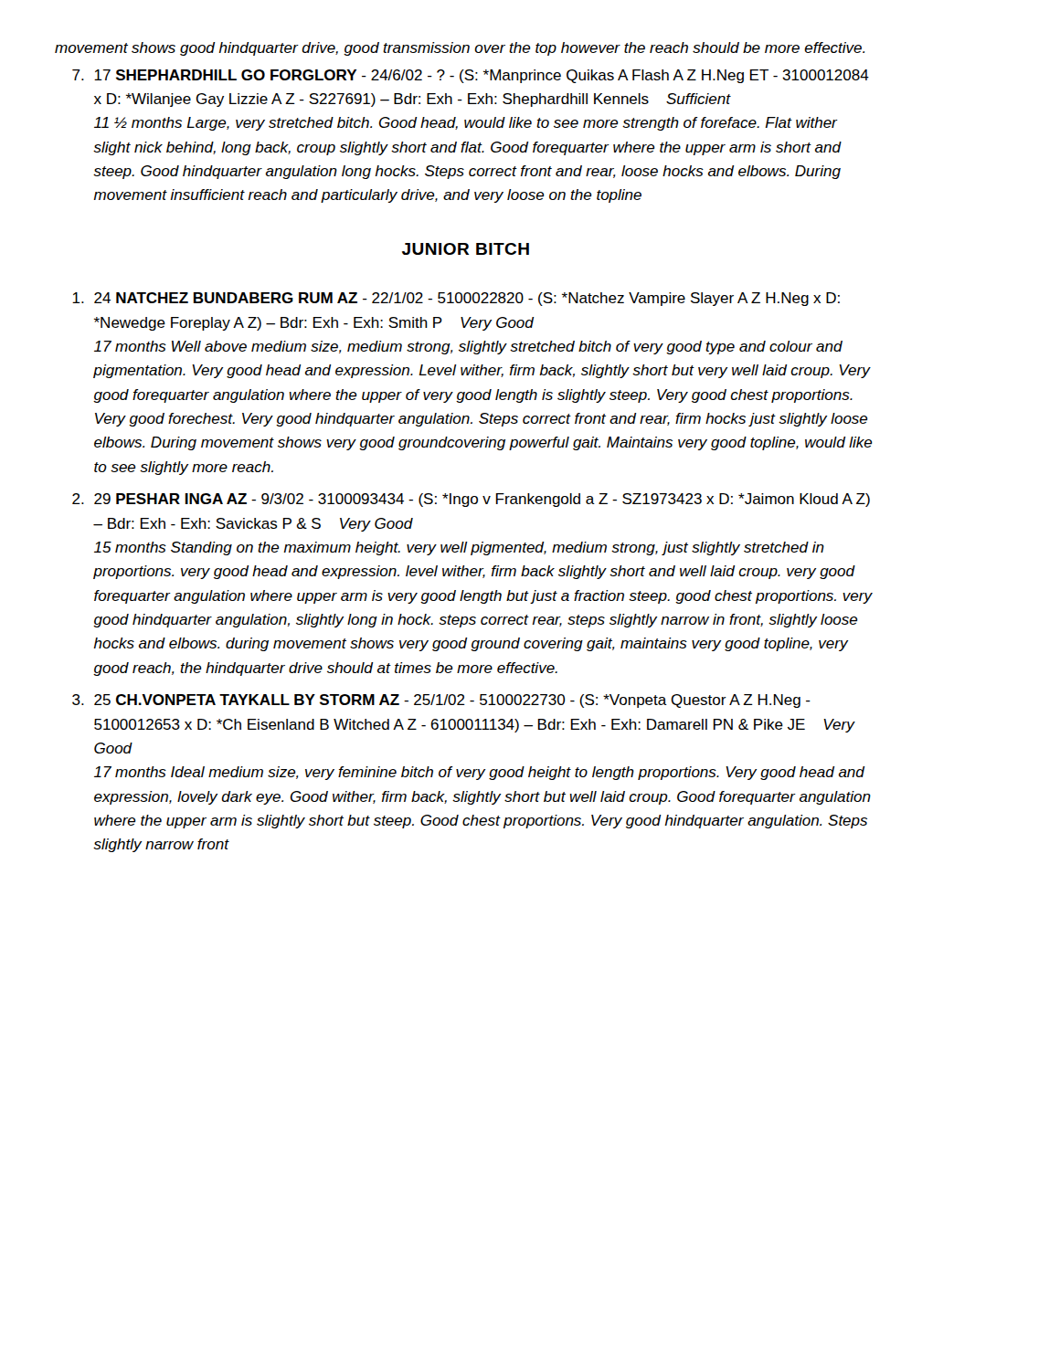movement shows good hindquarter drive, good transmission over the top however the reach should be more effective.
17 SHEPHARDHILL GO FORGLORY - 24/6/02 - ? - (S: *Manprince Quikas A Flash A Z H.Neg ET - 3100012084 x D: *Wilanjee Gay Lizzie A Z - S227691) – Bdr: Exh - Exh: Shephardhill Kennels Sufficient 11 ½ months Large, very stretched bitch. Good head, would like to see more strength of foreface. Flat wither slight nick behind, long back, croup slightly short and flat. Good forequarter where the upper arm is short and steep. Good hindquarter angulation long hocks. Steps correct front and rear, loose hocks and elbows. During movement insufficient reach and particularly drive, and very loose on the topline
JUNIOR BITCH
24 NATCHEZ BUNDABERG RUM AZ - 22/1/02 - 5100022820 - (S: *Natchez Vampire Slayer A Z H.Neg x D: *Newedge Foreplay A Z) – Bdr: Exh - Exh: Smith P Very Good 17 months Well above medium size, medium strong, slightly stretched bitch of very good type and colour and pigmentation. Very good head and expression. Level wither, firm back, slightly short but very well laid croup. Very good forequarter angulation where the upper of very good length is slightly steep. Very good chest proportions. Very good forechest. Very good hindquarter angulation. Steps correct front and rear, firm hocks just slightly loose elbows. During movement shows very good groundcovering powerful gait. Maintains very good topline, would like to see slightly more reach.
29 PESHAR INGA AZ - 9/3/02 - 3100093434 - (S: *Ingo v Frankengold a Z - SZ1973423 x D: *Jaimon Kloud A Z) – Bdr: Exh - Exh: Savickas P & S Very Good 15 months Standing on the maximum height. very well pigmented, medium strong, just slightly stretched in proportions. very good head and expression. level wither, firm back slightly short and well laid croup. very good forequarter angulation where upper arm is very good length but just a fraction steep. good chest proportions. very good hindquarter angulation, slightly long in hock. steps correct rear, steps slightly narrow in front, slightly loose hocks and elbows. during movement shows very good ground covering gait, maintains very good topline, very good reach, the hindquarter drive should at times be more effective.
25 CH.VONPETA TAYKALL BY STORM AZ - 25/1/02 - 5100022730 - (S: *Vonpeta Questor A Z H.Neg - 5100012653 x D: *Ch Eisenland B Witched A Z - 6100011134) – Bdr: Exh - Exh: Damarell PN & Pike JE Very Good 17 months Ideal medium size, very feminine bitch of very good height to length proportions. Very good head and expression, lovely dark eye. Good wither, firm back, slightly short but well laid croup. Good forequarter angulation where the upper arm is slightly short but steep. Good chest proportions. Very good hindquarter angulation. Steps slightly narrow front